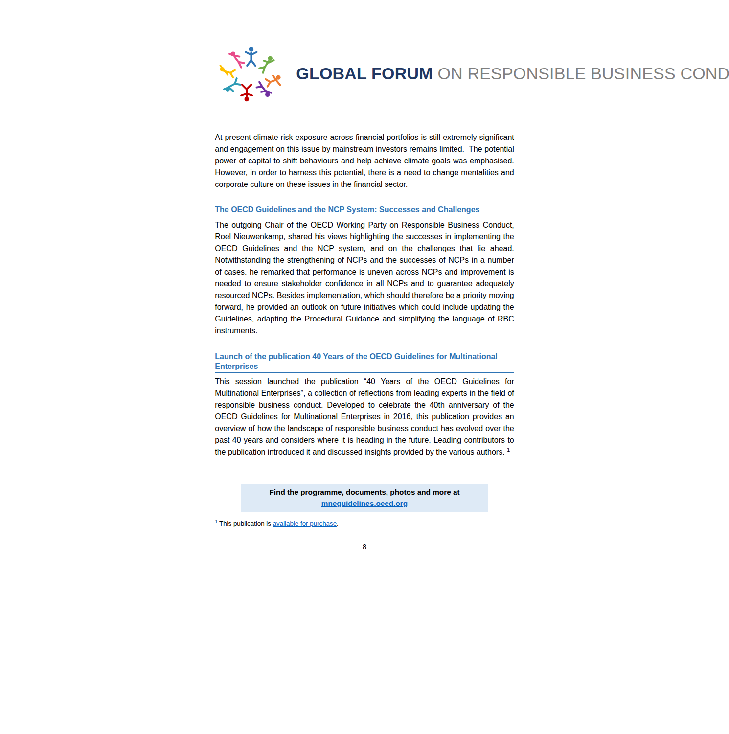GLOBAL FORUM ON RESPONSIBLE BUSINESS CONDUCT
At present climate risk exposure across financial portfolios is still extremely significant and engagement on this issue by mainstream investors remains limited. The potential power of capital to shift behaviours and help achieve climate goals was emphasised. However, in order to harness this potential, there is a need to change mentalities and corporate culture on these issues in the financial sector.
The OECD Guidelines and the NCP System: Successes and Challenges
The outgoing Chair of the OECD Working Party on Responsible Business Conduct, Roel Nieuwenkamp, shared his views highlighting the successes in implementing the OECD Guidelines and the NCP system, and on the challenges that lie ahead. Notwithstanding the strengthening of NCPs and the successes of NCPs in a number of cases, he remarked that performance is uneven across NCPs and improvement is needed to ensure stakeholder confidence in all NCPs and to guarantee adequately resourced NCPs. Besides implementation, which should therefore be a priority moving forward, he provided an outlook on future initiatives which could include updating the Guidelines, adapting the Procedural Guidance and simplifying the language of RBC instruments.
Launch of the publication 40 Years of the OECD Guidelines for Multinational Enterprises
This session launched the publication “40 Years of the OECD Guidelines for Multinational Enterprises”, a collection of reflections from leading experts in the field of responsible business conduct. Developed to celebrate the 40th anniversary of the OECD Guidelines for Multinational Enterprises in 2016, this publication provides an overview of how the landscape of responsible business conduct has evolved over the past 40 years and considers where it is heading in the future. Leading contributors to the publication introduced it and discussed insights provided by the various authors. 1
Find the programme, documents, photos and more at mneguidelines.oecd.org
1 This publication is available for purchase.
8